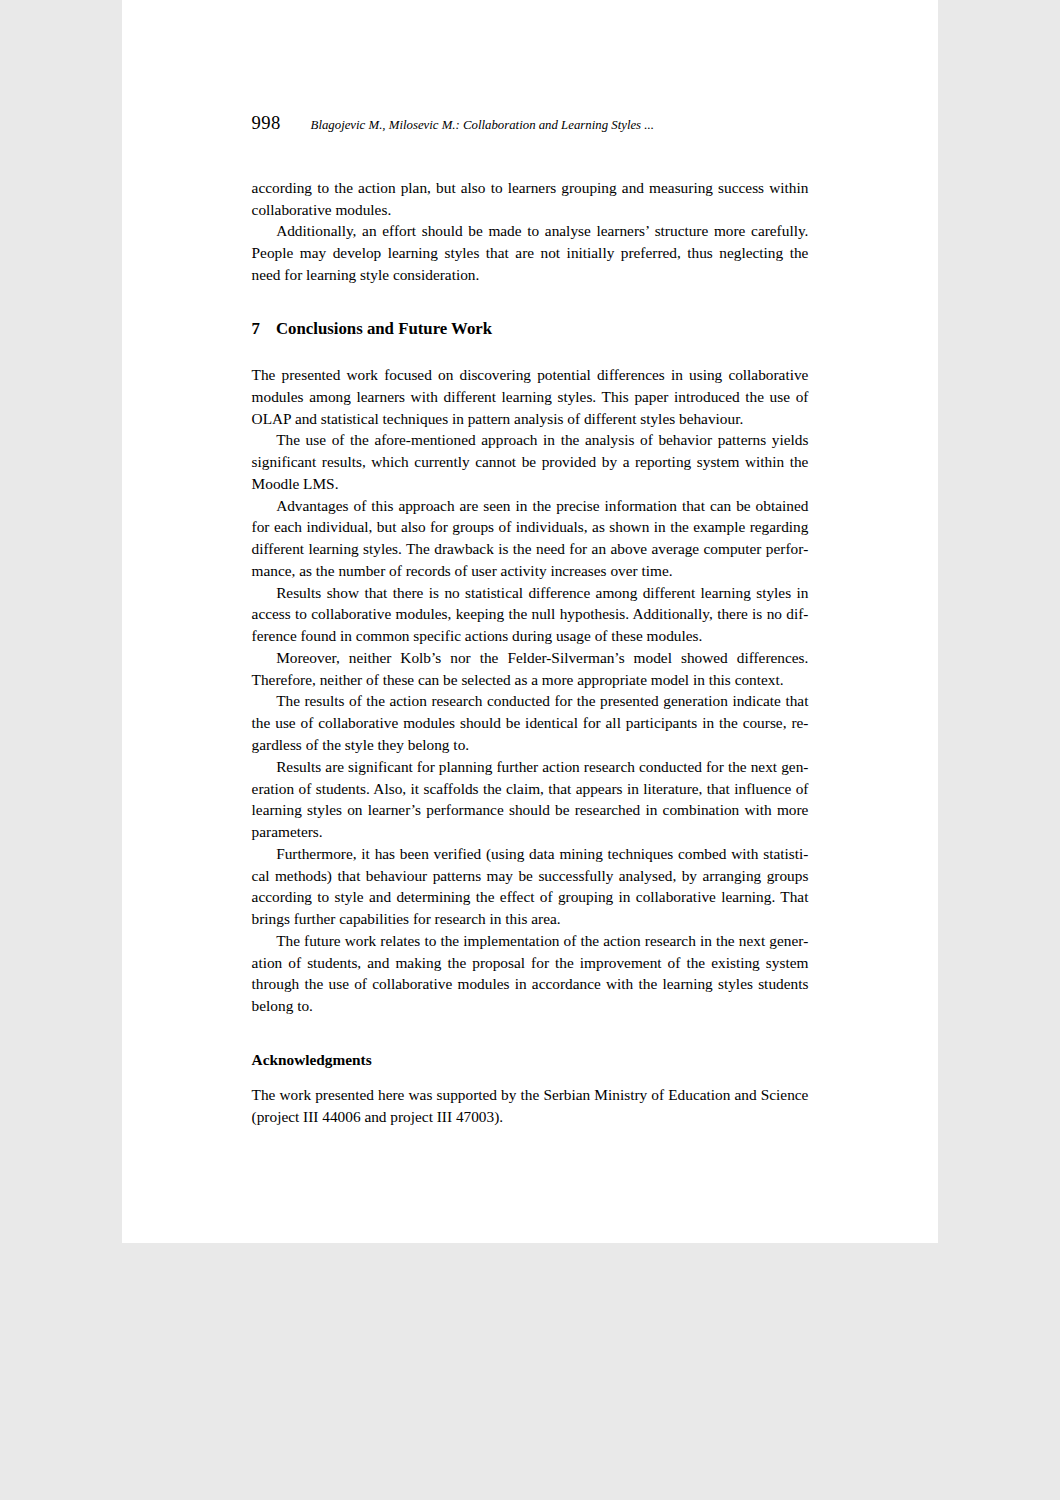998 Blagojevic M., Milosevic M.: Collaboration and Learning Styles ...
according to the action plan, but also to learners grouping and measuring success within collaborative modules.
Additionally, an effort should be made to analyse learners’ structure more carefully. People may develop learning styles that are not initially preferred, thus neglecting the need for learning style consideration.
7 Conclusions and Future Work
The presented work focused on discovering potential differences in using collaborative modules among learners with different learning styles. This paper introduced the use of OLAP and statistical techniques in pattern analysis of different styles behaviour.
The use of the afore-mentioned approach in the analysis of behavior patterns yields significant results, which currently cannot be provided by a reporting system within the Moodle LMS.
Advantages of this approach are seen in the precise information that can be obtained for each individual, but also for groups of individuals, as shown in the example regarding different learning styles. The drawback is the need for an above average computer performance, as the number of records of user activity increases over time.
Results show that there is no statistical difference among different learning styles in access to collaborative modules, keeping the null hypothesis. Additionally, there is no difference found in common specific actions during usage of these modules.
Moreover, neither Kolb’s nor the Felder-Silverman’s model showed differences. Therefore, neither of these can be selected as a more appropriate model in this context.
The results of the action research conducted for the presented generation indicate that the use of collaborative modules should be identical for all participants in the course, regardless of the style they belong to.
Results are significant for planning further action research conducted for the next generation of students. Also, it scaffolds the claim, that appears in literature, that influence of learning styles on learner’s performance should be researched in combination with more parameters.
Furthermore, it has been verified (using data mining techniques combed with statistical methods) that behaviour patterns may be successfully analysed, by arranging groups according to style and determining the effect of grouping in collaborative learning. That brings further capabilities for research in this area.
The future work relates to the implementation of the action research in the next generation of students, and making the proposal for the improvement of the existing system through the use of collaborative modules in accordance with the learning styles students belong to.
Acknowledgments
The work presented here was supported by the Serbian Ministry of Education and Science (project III 44006 and project III 47003).